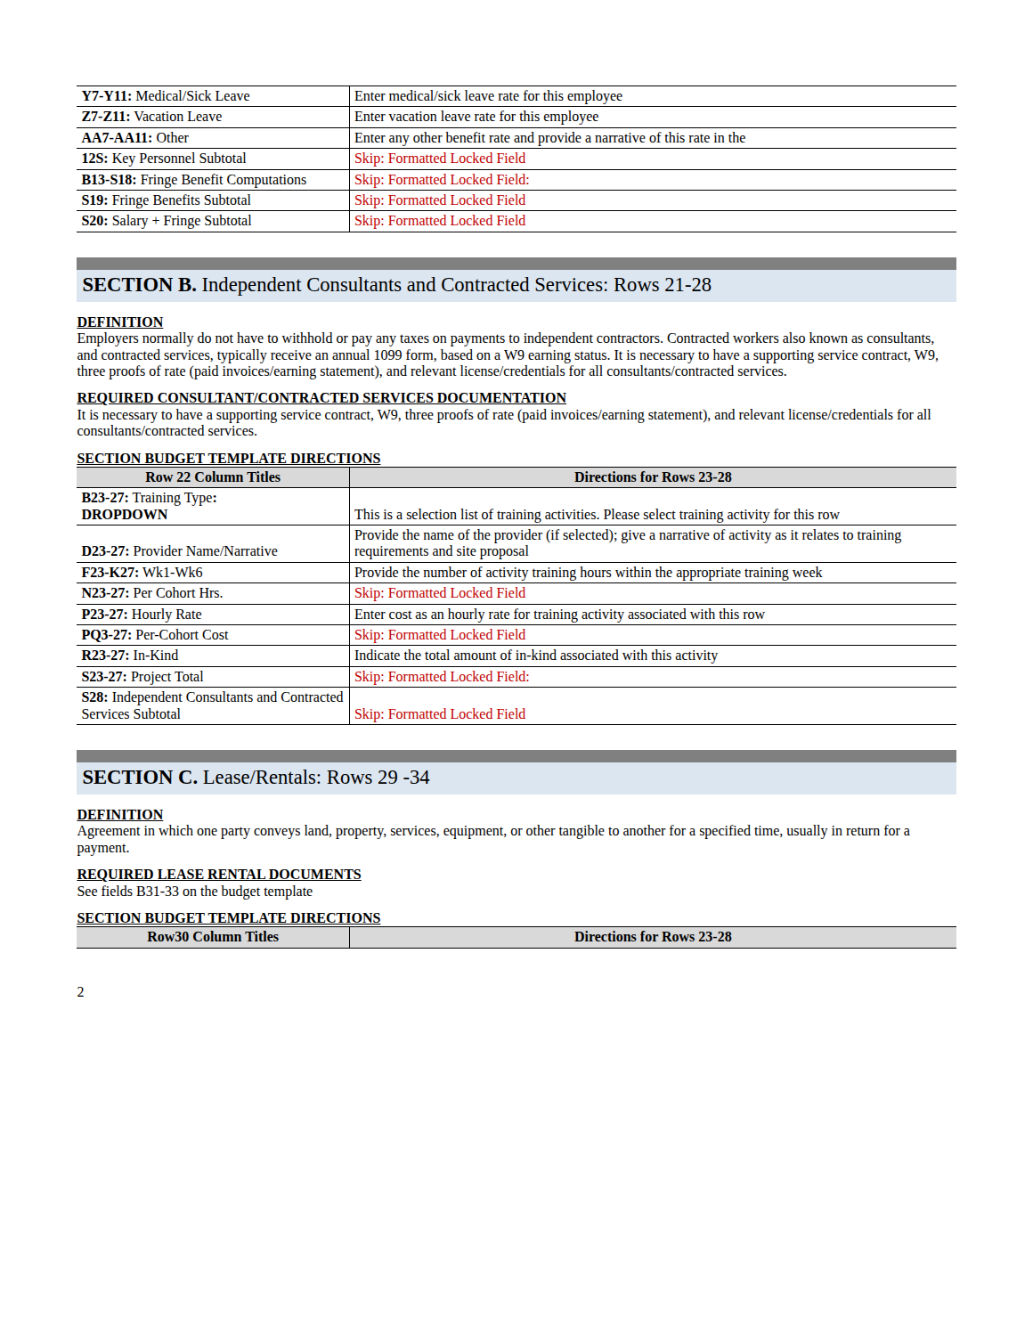| Y7-Y11: Medical/Sick Leave | Enter medical/sick leave rate for this employee |
| Z7-Z11: Vacation Leave | Enter vacation leave rate for this employee |
| AA7-AA11: Other | Enter any other benefit rate and provide a narrative of this rate in the |
| 12S: Key Personnel Subtotal | Skip: Formatted Locked Field |
| B13-S18: Fringe Benefit Computations | Skip: Formatted Locked Field: |
| S19: Fringe Benefits Subtotal | Skip: Formatted Locked Field |
| S20: Salary + Fringe Subtotal | Skip: Formatted Locked Field |
SECTION B. Independent Consultants and Contracted Services: Rows 21-28
DEFINITION
Employers normally do not have to withhold or pay any taxes on payments to independent contractors. Contracted workers also known as consultants, and contracted services, typically receive an annual 1099 form, based on a W9 earning status. It is necessary to have a supporting service contract, W9, three proofs of rate (paid invoices/earning statement), and relevant license/credentials for all consultants/contracted services.
REQUIRED CONSULTANT/CONTRACTED SERVICES DOCUMENTATION
It is necessary to have a supporting service contract, W9, three proofs of rate (paid invoices/earning statement), and relevant license/credentials for all consultants/contracted services.
SECTION BUDGET TEMPLATE DIRECTIONS
| Row 22 Column Titles | Directions for Rows 23-28 |
| B23-27: Training Type : DROPDOWN | This is a selection list of training activities. Please select training activity for this row |
| D23-27: Provider Name/Narrative | Provide the name of the provider (if selected); give a narrative of activity as it relates to training requirements and site proposal |
| F23-K27: Wk1-Wk6 | Provide the number of activity training hours within the appropriate training week |
| N23-27: Per Cohort Hrs. | Skip: Formatted Locked Field |
| P23-27: Hourly Rate | Enter cost as an hourly rate for training activity associated with this row |
| PQ3-27: Per-Cohort Cost | Skip: Formatted Locked Field |
| R23-27: In-Kind | Indicate the total amount of in-kind associated with this activity |
| S23-27: Project Total | Skip: Formatted Locked Field: |
| S28: Independent Consultants and Contracted Services Subtotal | Skip: Formatted Locked Field |
SECTION C. Lease/Rentals: Rows 29 -34
DEFINITION
Agreement in which one party conveys land, property, services, equipment, or other tangible to another for a specified time, usually in return for a payment.
REQUIRED LEASE RENTAL DOCUMENTS
See fields B31-33 on the budget template
SECTION BUDGET TEMPLATE DIRECTIONS
| Row30 Column Titles | Directions for Rows 23-28 |
2